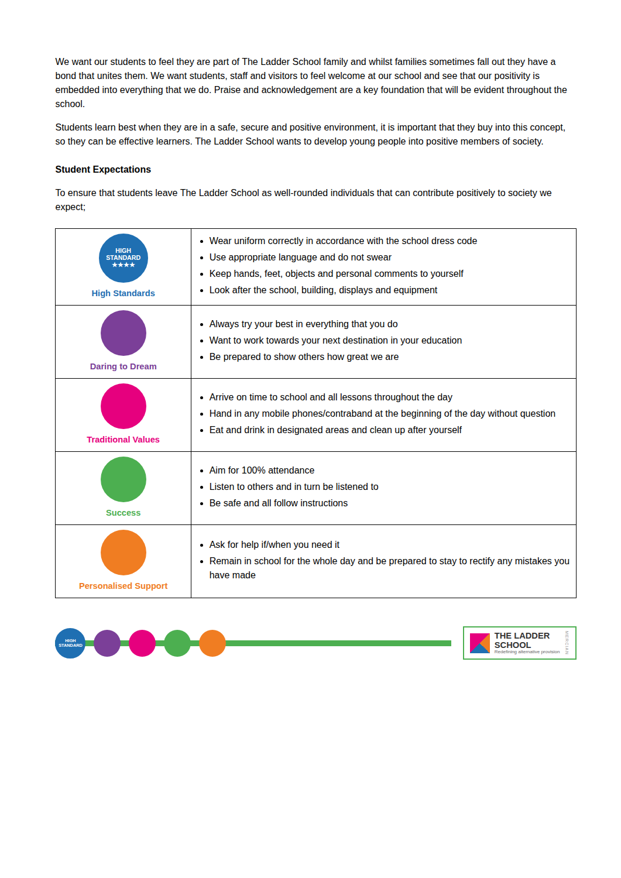We want our students to feel they are part of The Ladder School family and whilst families sometimes fall out they have a bond that unites them. We want students, staff and visitors to feel welcome at our school and see that our positivity is embedded into everything that we do. Praise and acknowledgement are a key foundation that will be evident throughout the school.
Students learn best when they are in a safe, secure and positive environment, it is important that they buy into this concept, so they can be effective learners. The Ladder School wants to develop young people into positive members of society.
Student Expectations
To ensure that students leave The Ladder School as well-rounded individuals that can contribute positively to society we expect;
| HIGH STANDARD ★★★★ High Standards | Wear uniform correctly in accordance with the school dress code Use appropriate language and do not swear Keep hands, feet, objects and personal comments to yourself Look after the school, building, displays and equipment |
| Daring to Dream | Always try your best in everything that you do Want to work towards your next destination in your education Be prepared to show others how great we are |
| Traditional Values | Arrive on time to school and all lessons throughout the day Hand in any mobile phones/contraband at the beginning of the day without question Eat and drink in designated areas and clean up after yourself |
| Success | Aim for 100% attendance Listen to others and in turn be listened to Be safe and all follow instructions |
| Personalised Support | Ask for help if/when you need it Remain in school for the whole day and be prepared to stay to rectify any mistakes you have made |
HIGH
STANDARD
THE LADDER
SCHOOL Redefining alternative provision
MERCIAN